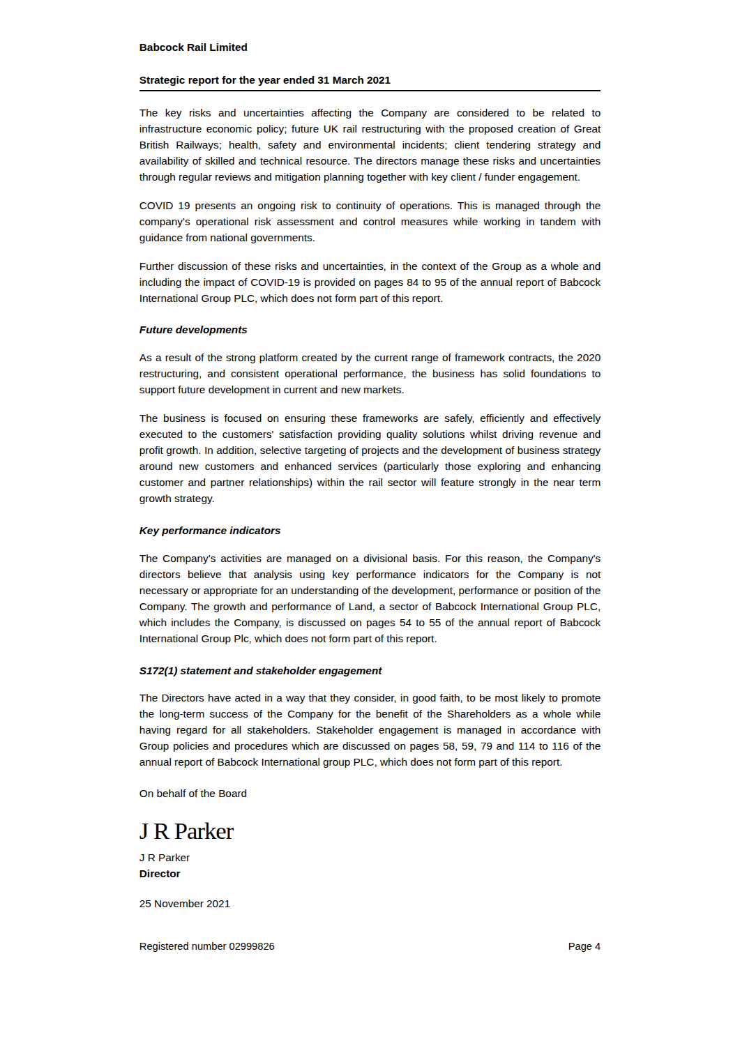Babcock Rail Limited
Strategic report for the year ended 31 March 2021
The key risks and uncertainties affecting the Company are considered to be related to infrastructure economic policy; future UK rail restructuring with the proposed creation of Great British Railways; health, safety and environmental incidents; client tendering strategy and availability of skilled and technical resource. The directors manage these risks and uncertainties through regular reviews and mitigation planning together with key client / funder engagement.
COVID 19 presents an ongoing risk to continuity of operations. This is managed through the company's operational risk assessment and control measures while working in tandem with guidance from national governments.
Further discussion of these risks and uncertainties, in the context of the Group as a whole and including the impact of COVID-19 is provided on pages 84 to 95 of the annual report of Babcock International Group PLC, which does not form part of this report.
Future developments
As a result of the strong platform created by the current range of framework contracts, the 2020 restructuring, and consistent operational performance, the business has solid foundations to support future development in current and new markets.
The business is focused on ensuring these frameworks are safely, efficiently and effectively executed to the customers' satisfaction providing quality solutions whilst driving revenue and profit growth. In addition, selective targeting of projects and the development of business strategy around new customers and enhanced services (particularly those exploring and enhancing customer and partner relationships) within the rail sector will feature strongly in the near term growth strategy.
Key performance indicators
The Company's activities are managed on a divisional basis. For this reason, the Company's directors believe that analysis using key performance indicators for the Company is not necessary or appropriate for an understanding of the development, performance or position of the Company. The growth and performance of Land, a sector of Babcock International Group PLC, which includes the Company, is discussed on pages 54 to 55 of the annual report of Babcock International Group Plc, which does not form part of this report.
S172(1) statement and stakeholder engagement
The Directors have acted in a way that they consider, in good faith, to be most likely to promote the long-term success of the Company for the benefit of the Shareholders as a whole while having regard for all stakeholders. Stakeholder engagement is managed in accordance with Group policies and procedures which are discussed on pages 58, 59, 79 and 114 to 116 of the annual report of Babcock International group PLC, which does not form part of this report.
On behalf of the Board
J R Parker
J R Parker
Director
25 November 2021
Registered number 02999826 Page 4